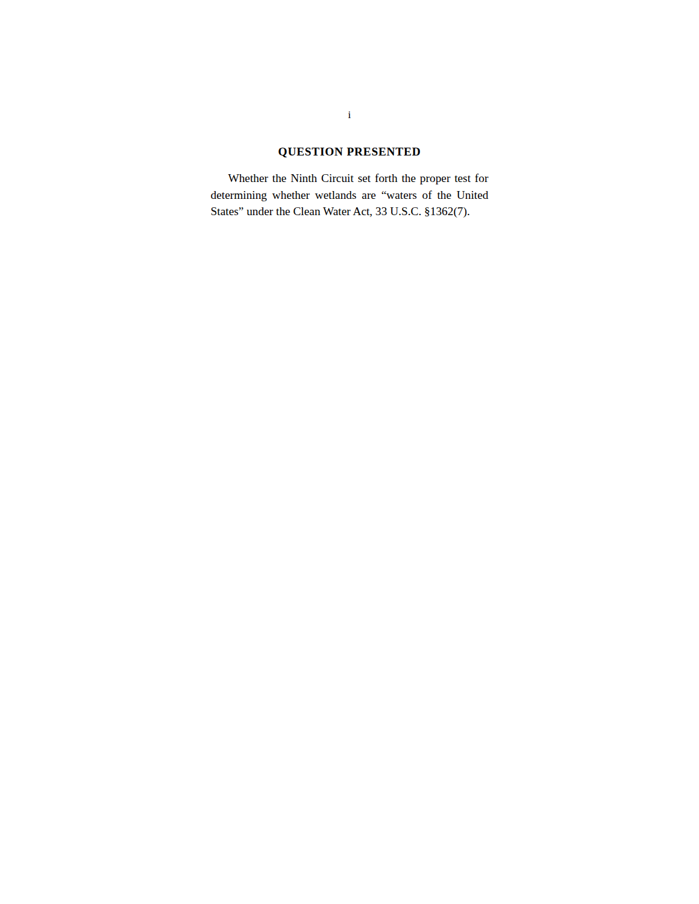i
QUESTION PRESENTED
Whether the Ninth Circuit set forth the proper test for determining whether wetlands are “waters of the United States” under the Clean Water Act, 33 U.S.C. §1362(7).